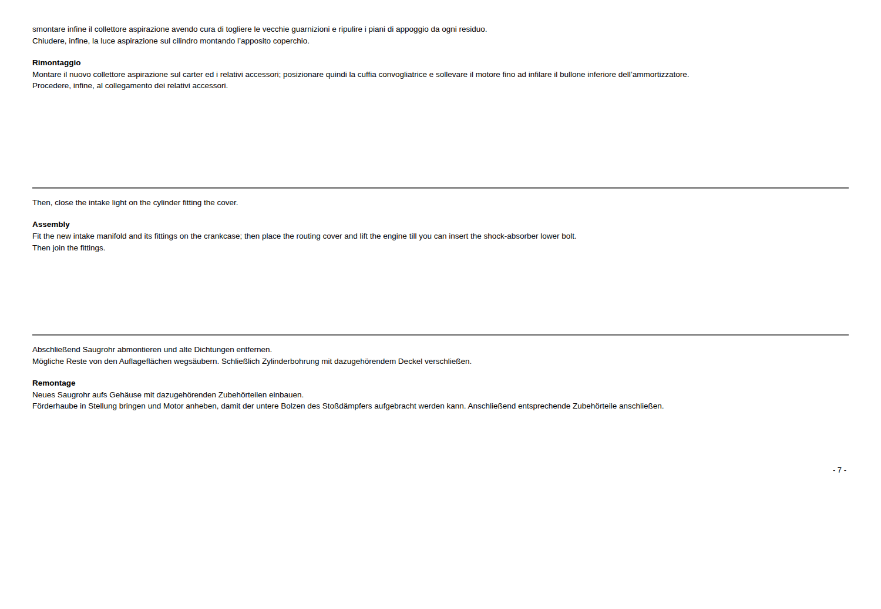smontare infine il collettore aspirazione avendo cura di togliere le vecchie guarnizioni e ripulire i piani di appoggio da ogni residuo.
Chiudere, infine, la luce aspirazione sul cilindro montando l’apposito coperchio.
Rimontaggio
Montare il nuovo collettore aspirazione sul carter ed i relativi accessori; posizionare quindi la cuffia convogliatrice e sollevare il motore fino ad infilare il bullone inferiore dell’ammortizzatore.
Procedere, infine, al collegamento dei relativi accessori.
Then, close the intake light on the cylinder fitting the cover.
Assembly
Fit the new intake manifold and its fittings on the crankcase; then place the routing cover and lift the engine till you can insert the shock-absorber lower bolt.
Then join the fittings.
Abschließend Saugrohr abmontieren und alte Dichtungen entfernen.
Mögliche Reste von den Auflageflächen wegsäubern. Schließlich Zylinderbohrung mit dazugehörendem Deckel verschließen.
Remontage
Neues Saugrohr aufs Gehäuse mit dazugehörenden Zubehörteilen einbauen.
Förderhaube in Stellung bringen und Motor anheben, damit der untere Bolzen des Stoßdämpfers aufgebracht werden kann. Anschließend entsprechende Zubehörteile anschließen.
- 7 -